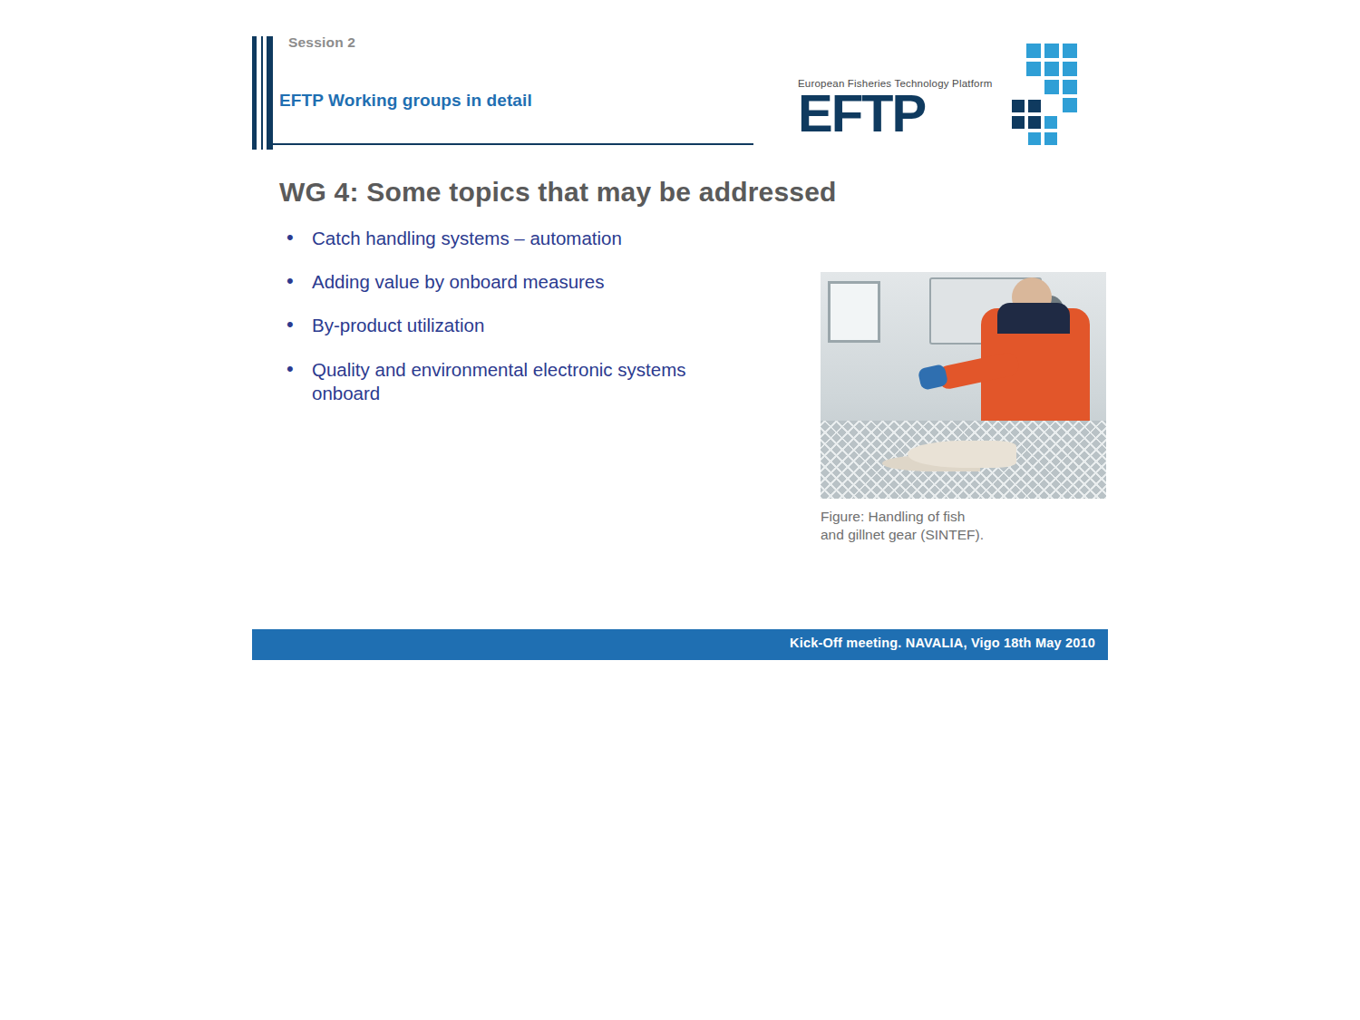Session 2
EFTP Working groups in detail
European Fisheries Technology Platform
EFTP
WG 4: Some topics that may be addressed
Catch handling systems – automation
Adding value by onboard measures
By-product utilization
Quality and environmental electronic systems onboard
Figure: Handling of fish
and gillnet gear (SINTEF).
Kick-Off meeting. NAVALIA, Vigo 18th May 2010